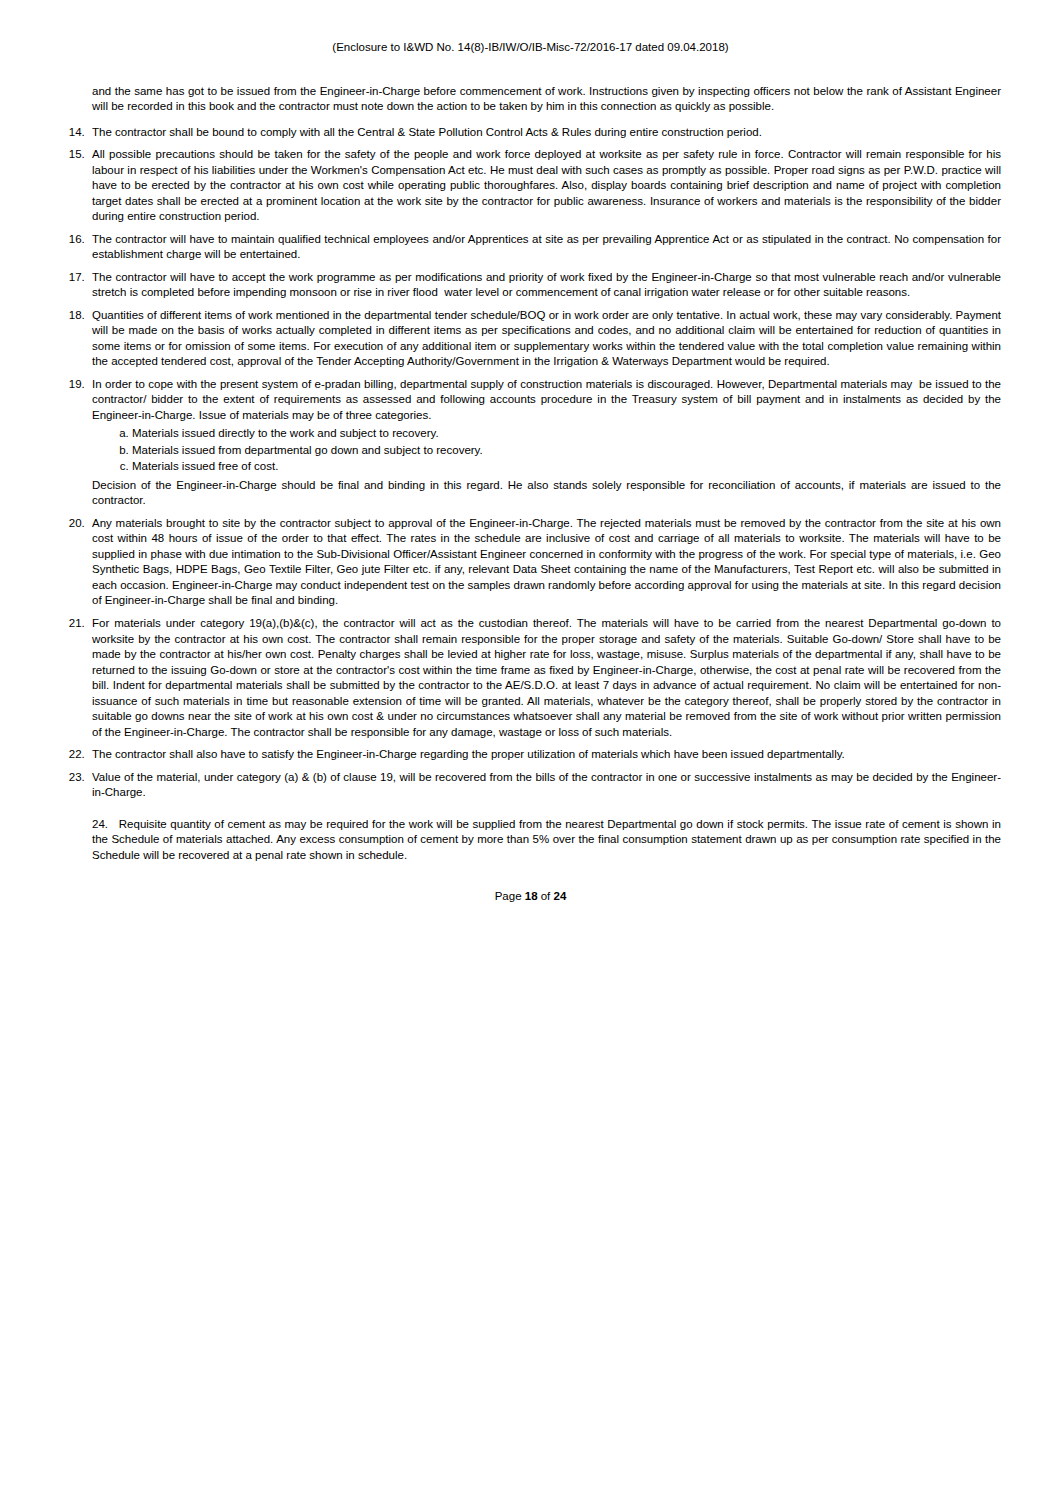(Enclosure to I&WD No. 14(8)-IB/IW/O/IB-Misc-72/2016-17 dated 09.04.2018)
and the same has got to be issued from the Engineer-in-Charge before commencement of work. Instructions given by inspecting officers not below the rank of Assistant Engineer will be recorded in this book and the contractor must note down the action to be taken by him in this connection as quickly as possible.
The contractor shall be bound to comply with all the Central & State Pollution Control Acts & Rules during entire construction period.
All possible precautions should be taken for the safety of the people and work force deployed at worksite as per safety rule in force. Contractor will remain responsible for his labour in respect of his liabilities under the Workmen's Compensation Act etc. He must deal with such cases as promptly as possible. Proper road signs as per P.W.D. practice will have to be erected by the contractor at his own cost while operating public thoroughfares. Also, display boards containing brief description and name of project with completion target dates shall be erected at a prominent location at the work site by the contractor for public awareness. Insurance of workers and materials is the responsibility of the bidder during entire construction period.
The contractor will have to maintain qualified technical employees and/or Apprentices at site as per prevailing Apprentice Act or as stipulated in the contract. No compensation for establishment charge will be entertained.
The contractor will have to accept the work programme as per modifications and priority of work fixed by the Engineer-in-Charge so that most vulnerable reach and/or vulnerable stretch is completed before impending monsoon or rise in river flood water level or commencement of canal irrigation water release or for other suitable reasons.
Quantities of different items of work mentioned in the departmental tender schedule/BOQ or in work order are only tentative. In actual work, these may vary considerably. Payment will be made on the basis of works actually completed in different items as per specifications and codes, and no additional claim will be entertained for reduction of quantities in some items or for omission of some items. For execution of any additional item or supplementary works within the tendered value with the total completion value remaining within the accepted tendered cost, approval of the Tender Accepting Authority/Government in the Irrigation & Waterways Department would be required.
In order to cope with the present system of e-pradan billing, departmental supply of construction materials is discouraged. However, Departmental materials may be issued to the contractor/ bidder to the extent of requirements as assessed and following accounts procedure in the Treasury system of bill payment and in instalments as decided by the Engineer-in-Charge. Issue of materials may be of three categories.
Materials issued directly to the work and subject to recovery.
Materials issued from departmental go down and subject to recovery.
Materials issued free of cost.
Decision of the Engineer-in-Charge should be final and binding in this regard. He also stands solely responsible for reconciliation of accounts, if materials are issued to the contractor.
Any materials brought to site by the contractor subject to approval of the Engineer-in-Charge. The rejected materials must be removed by the contractor from the site at his own cost within 48 hours of issue of the order to that effect. The rates in the schedule are inclusive of cost and carriage of all materials to worksite. The materials will have to be supplied in phase with due intimation to the Sub-Divisional Officer/Assistant Engineer concerned in conformity with the progress of the work. For special type of materials, i.e. Geo Synthetic Bags, HDPE Bags, Geo Textile Filter, Geo jute Filter etc. if any, relevant Data Sheet containing the name of the Manufacturers, Test Report etc. will also be submitted in each occasion. Engineer-in-Charge may conduct independent test on the samples drawn randomly before according approval for using the materials at site. In this regard decision of Engineer-in-Charge shall be final and binding.
For materials under category 19(a),(b)&(c), the contractor will act as the custodian thereof. The materials will have to be carried from the nearest Departmental go-down to worksite by the contractor at his own cost. The contractor shall remain responsible for the proper storage and safety of the materials. Suitable Go-down/ Store shall have to be made by the contractor at his/her own cost. Penalty charges shall be levied at higher rate for loss, wastage, misuse. Surplus materials of the departmental if any, shall have to be returned to the issuing Go-down or store at the contractor's cost within the time frame as fixed by Engineer-in-Charge, otherwise, the cost at penal rate will be recovered from the bill. Indent for departmental materials shall be submitted by the contractor to the AE/S.D.O. at least 7 days in advance of actual requirement. No claim will be entertained for non-issuance of such materials in time but reasonable extension of time will be granted. All materials, whatever be the category thereof, shall be properly stored by the contractor in suitable go downs near the site of work at his own cost & under no circumstances whatsoever shall any material be removed from the site of work without prior written permission of the Engineer-in-Charge. The contractor shall be responsible for any damage, wastage or loss of such materials.
The contractor shall also have to satisfy the Engineer-in-Charge regarding the proper utilization of materials which have been issued departmentally.
Value of the material, under category (a) & (b) of clause 19, will be recovered from the bills of the contractor in one or successive instalments as may be decided by the Engineer-in-Charge.
24. Requisite quantity of cement as may be required for the work will be supplied from the nearest Departmental go down if stock permits. The issue rate of cement is shown in the Schedule of materials attached. Any excess consumption of cement by more than 5% over the final consumption statement drawn up as per consumption rate specified in the Schedule will be recovered at a penal rate shown in schedule.
Page 18 of 24